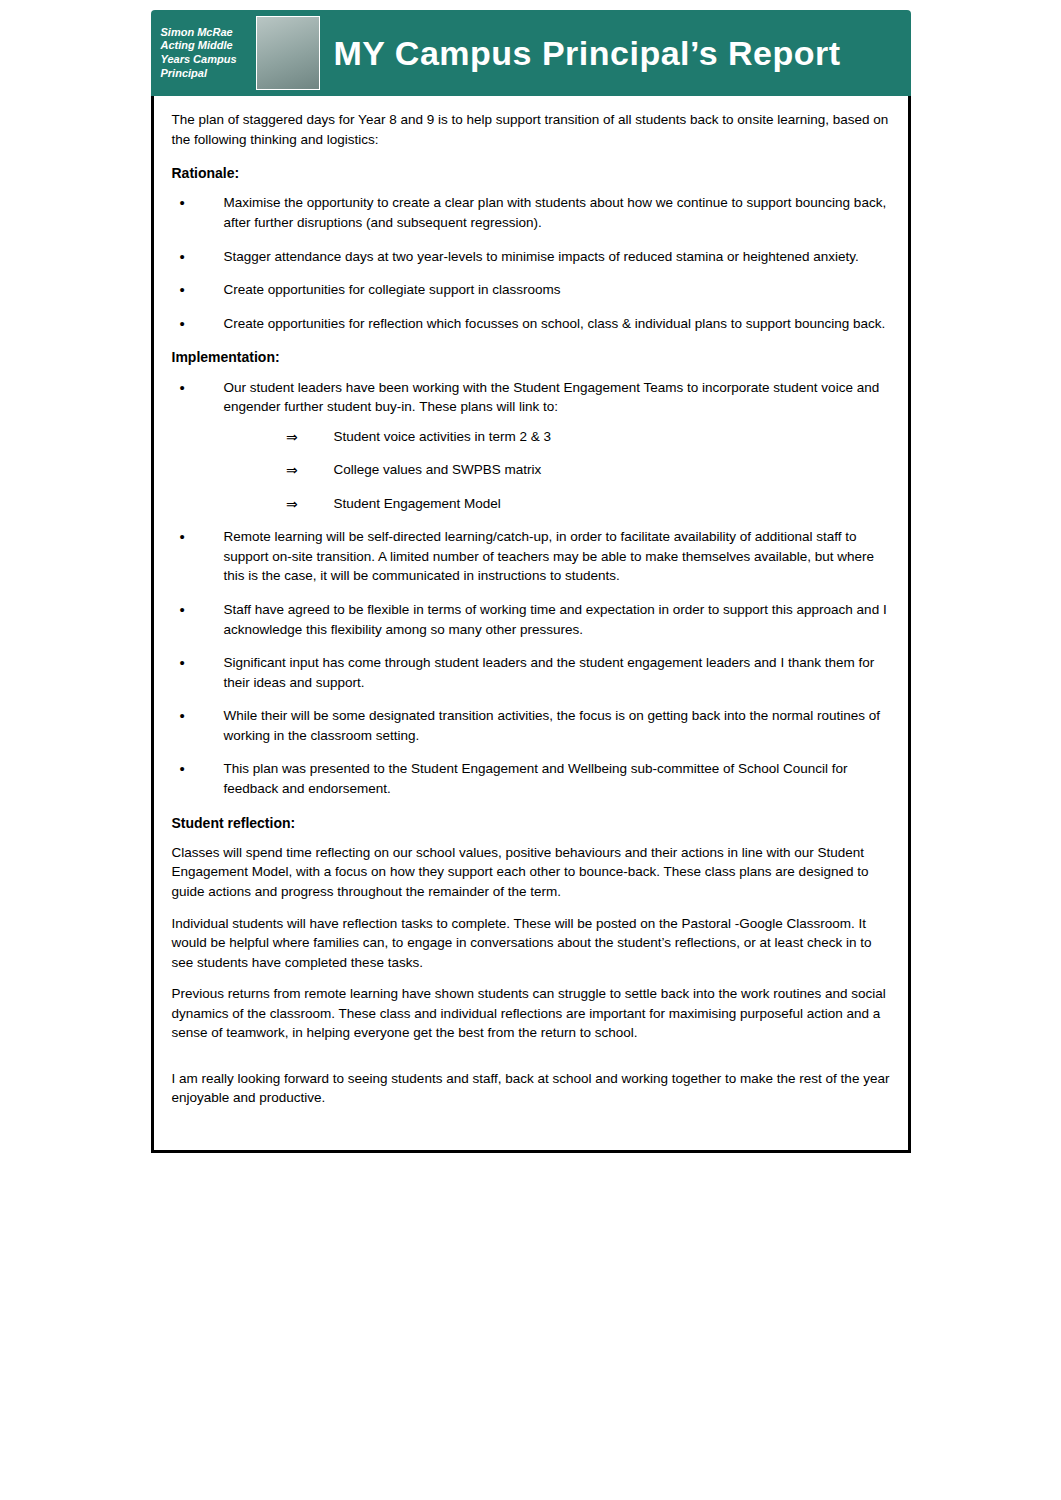Simon McRae
Acting Middle
Years Campus
Principal
MY Campus Principal’s Report
The plan of staggered days for Year 8 and 9 is to help support transition of all students back to onsite learning, based on the following thinking and logistics:
Rationale:
Maximise the opportunity to create a clear plan with students about how we continue to support bouncing back, after further disruptions (and subsequent regression).
Stagger attendance days at two year-levels to minimise impacts of reduced stamina or heightened anxiety.
Create opportunities for collegiate support in classrooms
Create opportunities for reflection which focusses on school, class & individual plans to support bouncing back.
Implementation:
Our student leaders have been working with the Student Engagement Teams to incorporate student voice and engender further student buy-in. These plans will link to:
Student voice activities in term 2 & 3
College values and SWPBS matrix
Student Engagement Model
Remote learning will be self-directed learning/catch-up, in order to facilitate availability of additional staff to support on-site transition. A limited number of teachers may be able to make themselves available, but where this is the case, it will be communicated in instructions to students.
Staff have agreed to be flexible in terms of working time and expectation in order to support this approach and I acknowledge this flexibility among so many other pressures.
Significant input has come through student leaders and the student engagement leaders and I thank them for their ideas and support.
While their will be some designated transition activities, the focus is on getting back into the normal routines of working in the classroom setting.
This plan was presented to the Student Engagement and Wellbeing sub-committee of School Council for feedback and endorsement.
Student reflection:
Classes will spend time reflecting on our school values, positive behaviours and their actions in line with our Student Engagement Model, with a focus on how they support each other to bounce-back. These class plans are designed to guide actions and progress throughout the remainder of the term.
Individual students will have reflection tasks to complete. These will be posted on the Pastoral -Google Classroom. It would be helpful where families can, to engage in conversations about the student’s reflections, or at least check in to see students have completed these tasks.
Previous returns from remote learning have shown students can struggle to settle back into the work routines and social dynamics of the classroom. These class and individual reflections are important for maximising purposeful action and a sense of teamwork, in helping everyone get the best from the return to school.
I am really looking forward to seeing students and staff, back at school and working together to make the rest of the year enjoyable and productive.